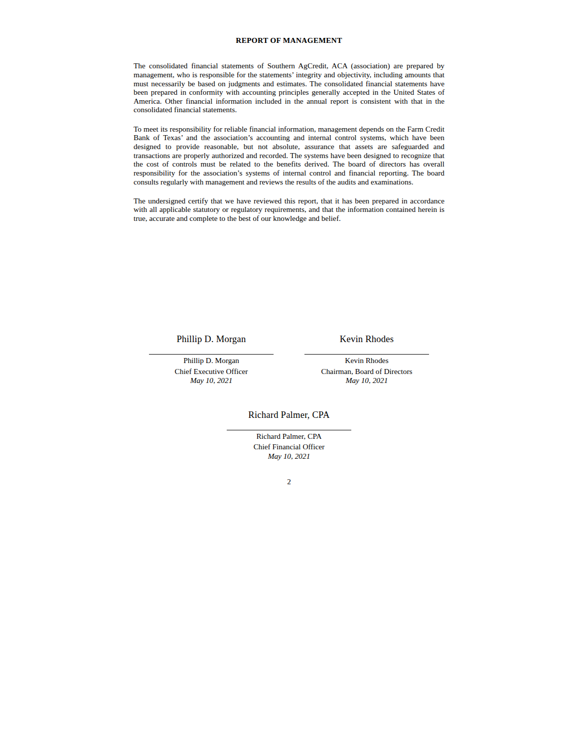REPORT OF MANAGEMENT
The consolidated financial statements of Southern AgCredit, ACA (association) are prepared by management, who is responsible for the statements’ integrity and objectivity, including amounts that must necessarily be based on judgments and estimates. The consolidated financial statements have been prepared in conformity with accounting principles generally accepted in the United States of America. Other financial information included in the annual report is consistent with that in the consolidated financial statements.
To meet its responsibility for reliable financial information, management depends on the Farm Credit Bank of Texas’ and the association’s accounting and internal control systems, which have been designed to provide reasonable, but not absolute, assurance that assets are safeguarded and transactions are properly authorized and recorded. The systems have been designed to recognize that the cost of controls must be related to the benefits derived. The board of directors has overall responsibility for the association’s systems of internal control and financial reporting. The board consults regularly with management and reviews the results of the audits and examinations.
The undersigned certify that we have reviewed this report, that it has been prepared in accordance with all applicable statutory or regulatory requirements, and that the information contained herein is true, accurate and complete to the best of our knowledge and belief.
| Phillip D. Morgan Phillip D. Morgan Chief Executive Officer May 10, 2021 | Kevin Rhodes Kevin Rhodes Chairman, Board of Directors May 10, 2021 |
Richard Palmer, CPA
Richard Palmer, CPA
Chief Financial Officer
May 10, 2021
2